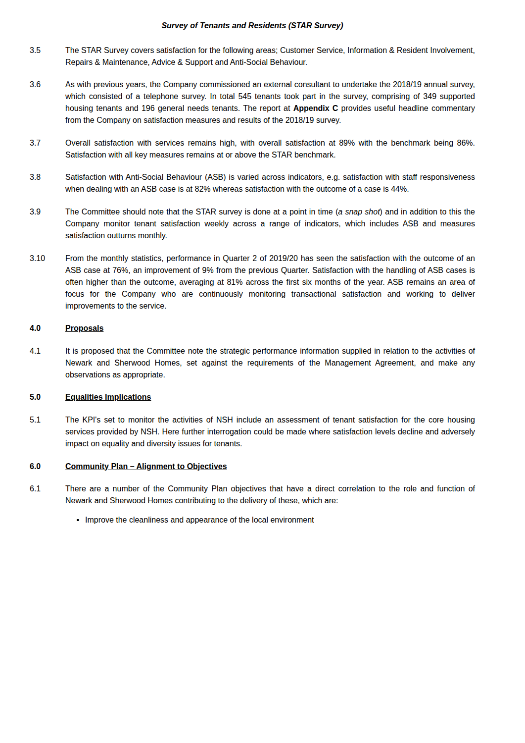Survey of Tenants and Residents (STAR Survey)
3.5
The STAR Survey covers satisfaction for the following areas; Customer Service, Information & Resident Involvement, Repairs & Maintenance, Advice & Support and Anti-Social Behaviour.
3.6
As with previous years, the Company commissioned an external consultant to undertake the 2018/19 annual survey, which consisted of a telephone survey. In total 545 tenants took part in the survey, comprising of 349 supported housing tenants and 196 general needs tenants. The report at Appendix C provides useful headline commentary from the Company on satisfaction measures and results of the 2018/19 survey.
3.7
Overall satisfaction with services remains high, with overall satisfaction at 89% with the benchmark being 86%. Satisfaction with all key measures remains at or above the STAR benchmark.
3.8
Satisfaction with Anti-Social Behaviour (ASB) is varied across indicators, e.g. satisfaction with staff responsiveness when dealing with an ASB case is at 82% whereas satisfaction with the outcome of a case is 44%.
3.9
The Committee should note that the STAR survey is done at a point in time (a snap shot) and in addition to this the Company monitor tenant satisfaction weekly across a range of indicators, which includes ASB and measures satisfaction outturns monthly.
3.10
From the monthly statistics, performance in Quarter 2 of 2019/20 has seen the satisfaction with the outcome of an ASB case at 76%, an improvement of 9% from the previous Quarter. Satisfaction with the handling of ASB cases is often higher than the outcome, averaging at 81% across the first six months of the year. ASB remains an area of focus for the Company who are continuously monitoring transactional satisfaction and working to deliver improvements to the service.
4.0
Proposals
4.1
It is proposed that the Committee note the strategic performance information supplied in relation to the activities of Newark and Sherwood Homes, set against the requirements of the Management Agreement, and make any observations as appropriate.
5.0
Equalities Implications
5.1
The KPI's set to monitor the activities of NSH include an assessment of tenant satisfaction for the core housing services provided by NSH. Here further interrogation could be made where satisfaction levels decline and adversely impact on equality and diversity issues for tenants.
6.0
Community Plan – Alignment to Objectives
6.1
There are a number of the Community Plan objectives that have a direct correlation to the role and function of Newark and Sherwood Homes contributing to the delivery of these, which are:
Improve the cleanliness and appearance of the local environment